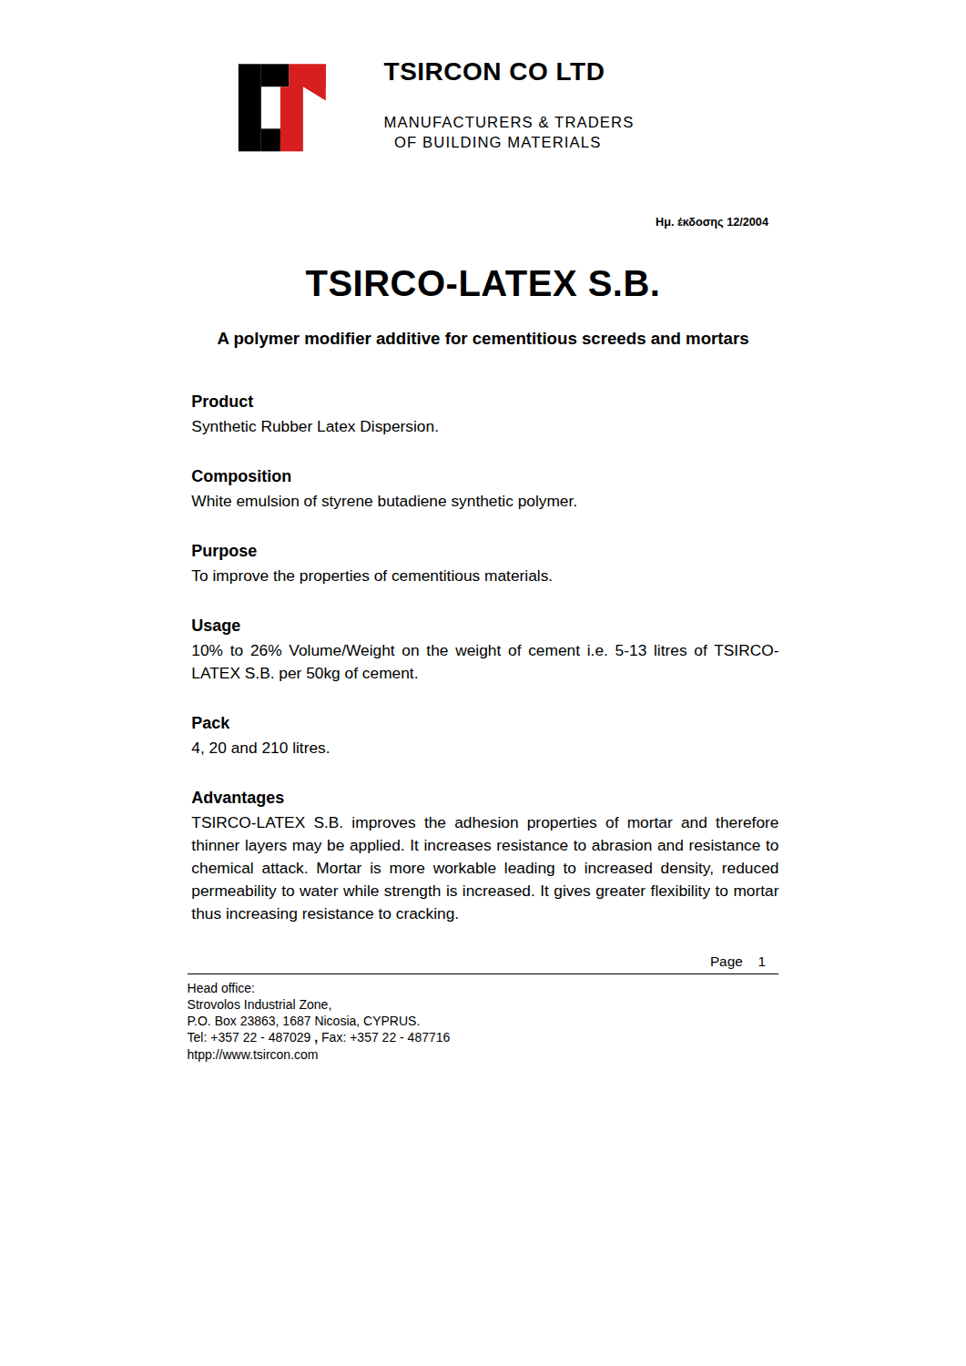TSIRCON CO LTD
MANUFACTURERS & TRADERS OF BUILDING MATERIALS
Ημ. έκδοσης 12/2004
TSIRCO-LATEX S.B.
A polymer modifier additive for cementitious screeds and mortars
Product
Synthetic Rubber Latex Dispersion.
Composition
White emulsion of styrene butadiene synthetic polymer.
Purpose
To improve the properties of cementitious materials.
Usage
10% to 26% Volume/Weight on the weight of cement i.e. 5-13 litres of TSIRCO-LATEX S.B. per 50kg of cement.
Pack
4, 20 and 210 litres.
Advantages
TSIRCO-LATEX S.B. improves the adhesion properties of mortar and therefore thinner layers may be applied. It increases resistance to abrasion and resistance to chemical attack. Mortar is more workable leading to increased density, reduced permeability to water while strength is increased. It gives greater flexibility to mortar thus increasing resistance to cracking.
Page 1
Head office:
Strovolos Industrial Zone,
P.O. Box 23863, 1687 Nicosia, CYPRUS.
Tel: +357 22 - 487029 , Fax: +357 22 - 487716
htpp://www.tsircon.com